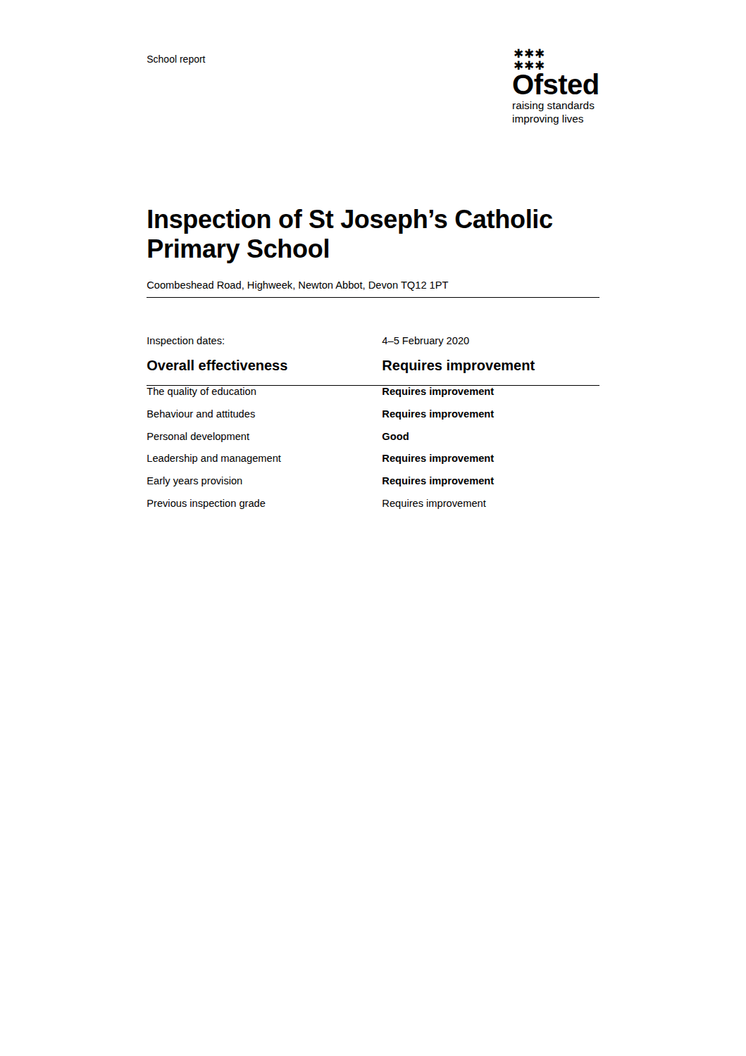School report
✱✱✱
✱✱✱
Ofsted
raising standards
improving lives
Inspection of St Joseph’s Catholic Primary School
Coombeshead Road, Highweek, Newton Abbot, Devon TQ12 1PT
| Inspection dates: | 4–5 February 2020 |
| Overall effectiveness | Requires improvement |
| The quality of education | Requires improvement |
| Behaviour and attitudes | Requires improvement |
| Personal development | Good |
| Leadership and management | Requires improvement |
| Early years provision | Requires improvement |
| Previous inspection grade | Requires improvement |